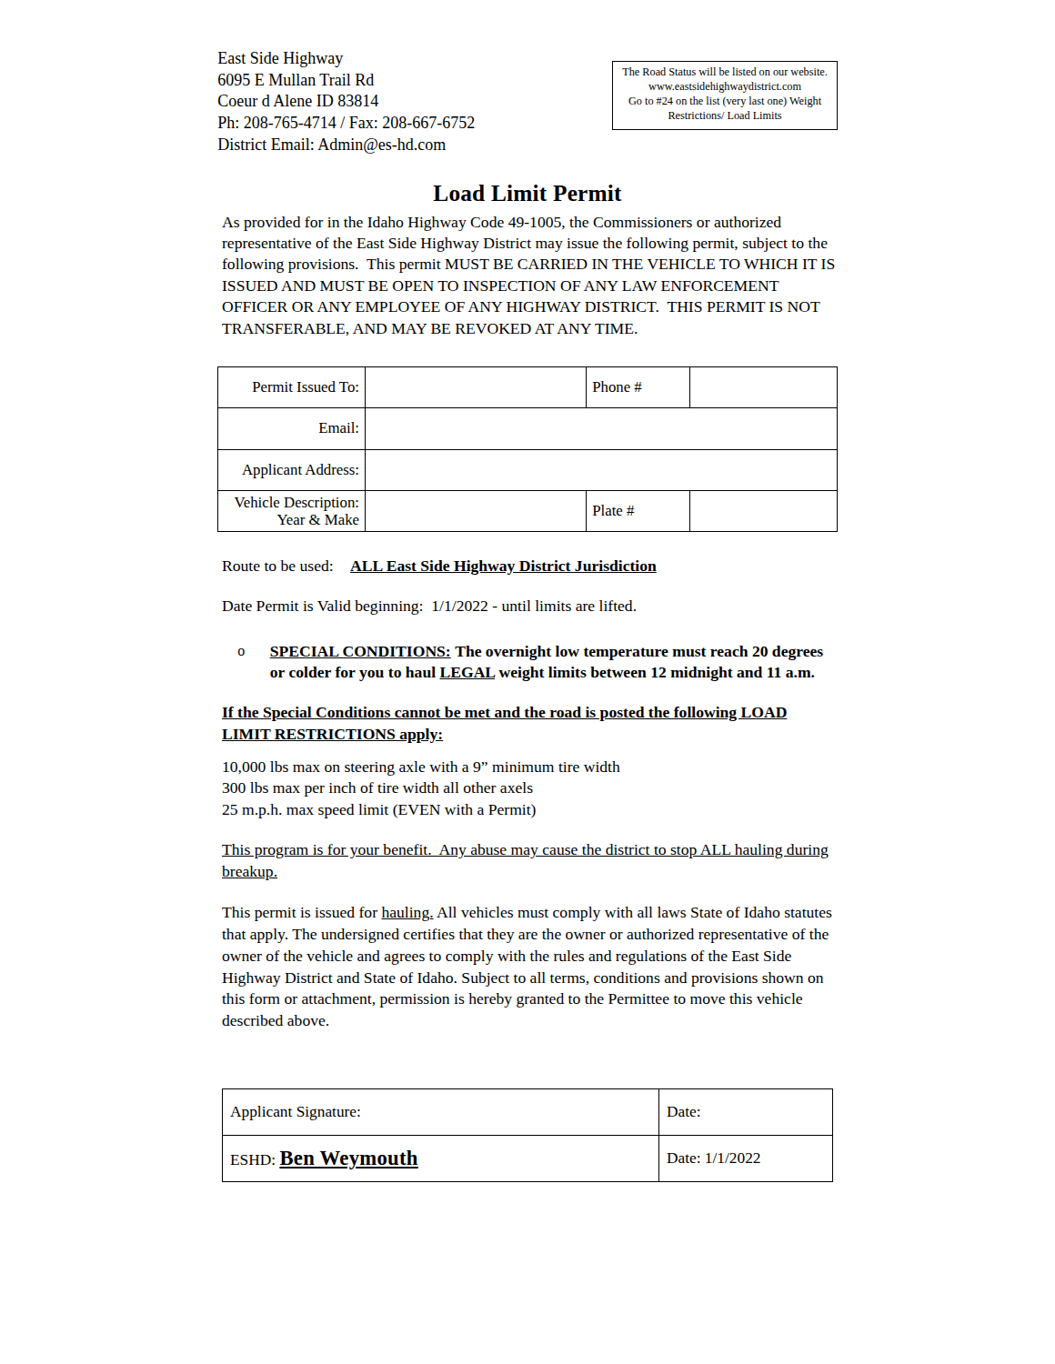East Side Highway
6095 E Mullan Trail Rd
Coeur d Alene ID 83814
Ph: 208-765-4714 / Fax: 208-667-6752
District Email: Admin@es-hd.com
The Road Status will be listed on our website.
www.eastsidehighwaydistrict.com
Go to #24 on the list (very last one) Weight
Restrictions/ Load Limits
Load Limit Permit
As provided for in the Idaho Highway Code 49-1005, the Commissioners or authorized representative of the East Side Highway District may issue the following permit, subject to the following provisions. This permit MUST BE CARRIED IN THE VEHICLE TO WHICH IT IS ISSUED AND MUST BE OPEN TO INSPECTION OF ANY LAW ENFORCEMENT OFFICER OR ANY EMPLOYEE OF ANY HIGHWAY DISTRICT. THIS PERMIT IS NOT TRANSFERABLE, AND MAY BE REVOKED AT ANY TIME.
| Permit Issued To: | | Phone # | |
| Email: | |
| Applicant Address: | |
| Vehicle Description: Year & Make | | Plate # | |
Route to be used: ALL East Side Highway District Jurisdiction
Date Permit is Valid beginning: 1/1/2022 - until limits are lifted.
SPECIAL CONDITIONS: The overnight low temperature must reach 20 degrees or colder for you to haul LEGAL weight limits between 12 midnight and 11 a.m.
If the Special Conditions cannot be met and the road is posted the following LOAD LIMIT RESTRICTIONS apply:
10,000 lbs max on steering axle with a 9” minimum tire width
300 lbs max per inch of tire width all other axels
25 m.p.h. max speed limit (EVEN with a Permit)
This program is for your benefit. Any abuse may cause the district to stop ALL hauling during breakup.
This permit is issued for hauling. All vehicles must comply with all laws State of Idaho statutes that apply. The undersigned certifies that they are the owner or authorized representative of the owner of the vehicle and agrees to comply with the rules and regulations of the East Side Highway District and State of Idaho. Subject to all terms, conditions and provisions shown on this form or attachment, permission is hereby granted to the Permittee to move this vehicle described above.
| Applicant Signature: | Date: |
| ESHD: Ben Weymouth | Date: 1/1/2022 |